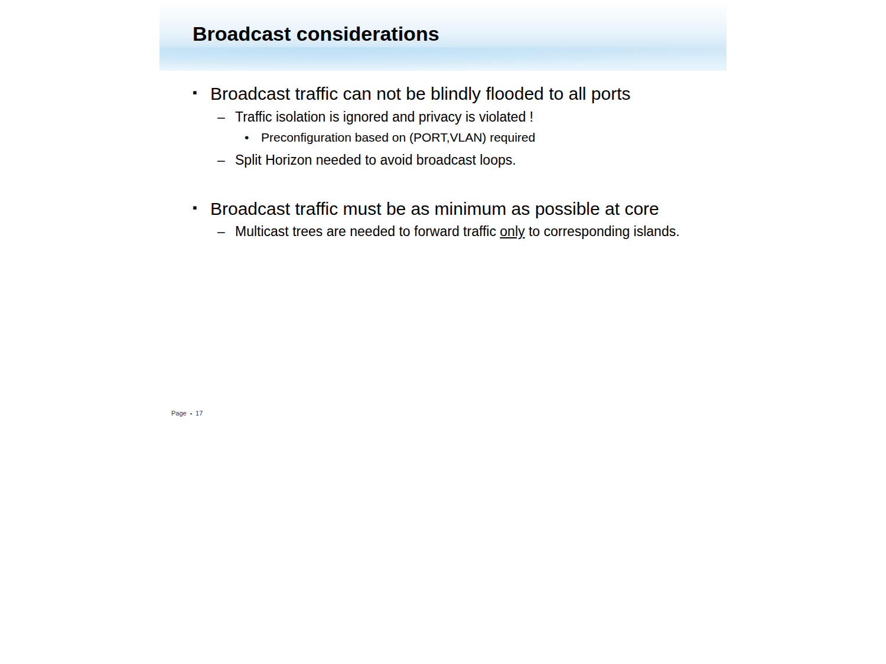Broadcast considerations
Broadcast traffic can not be blindly flooded to all ports
Traffic isolation is ignored and privacy is violated !
Preconfiguration based on (PORT,VLAN) required
Split Horizon needed to avoid broadcast loops.
Broadcast traffic must be as minimum as possible at core
Multicast trees are needed to forward traffic only to corresponding islands.
Page ▪ 17